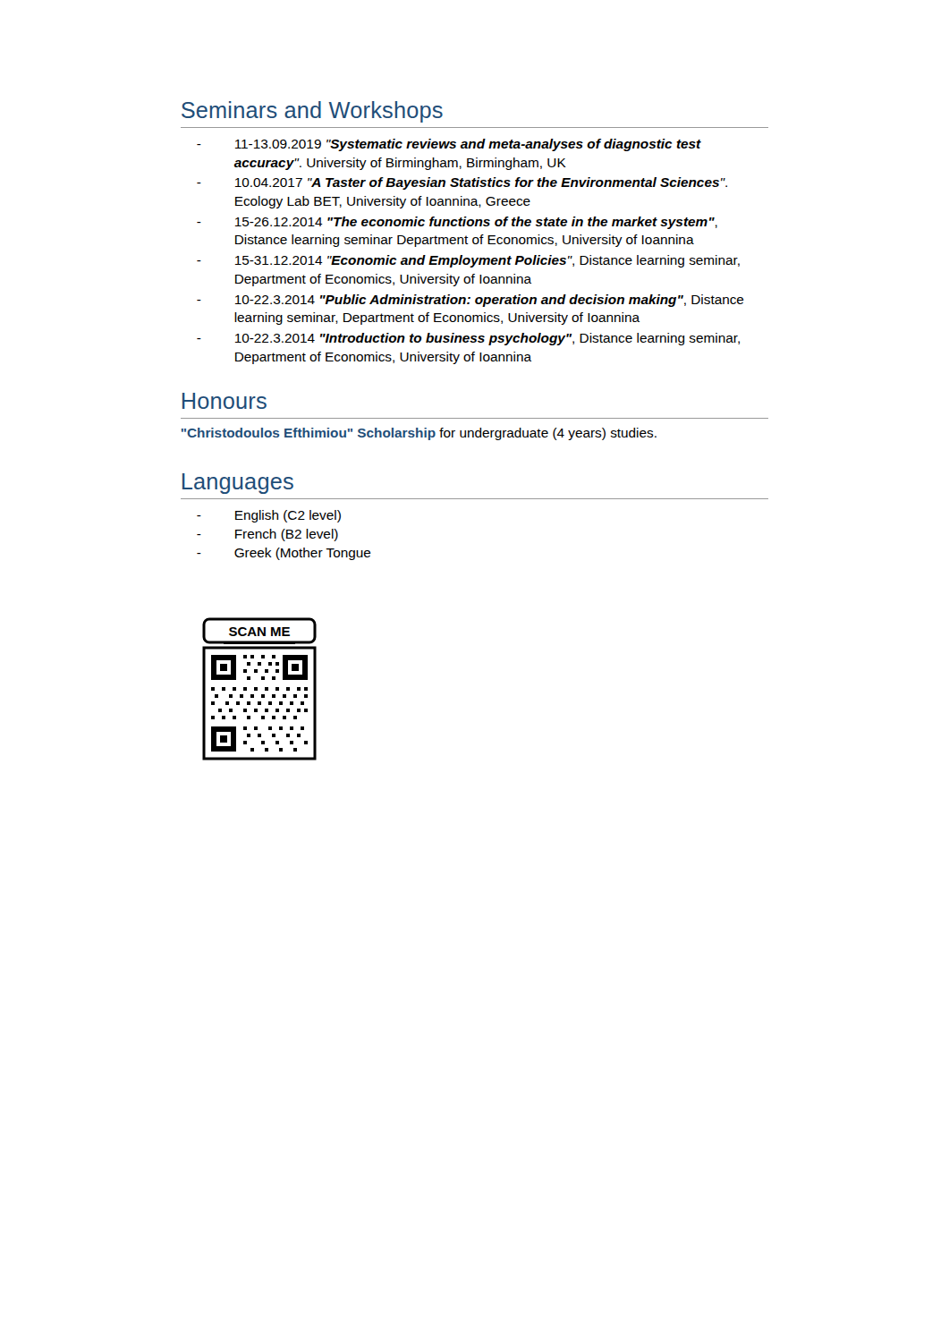Seminars and Workshops
11-13.09.2019 "Systematic reviews and meta-analyses of diagnostic test accuracy". University of Birmingham, Birmingham, UK
10.04.2017 "A Taster of Bayesian Statistics for the Environmental Sciences". Ecology Lab BET, University of Ioannina, Greece
15-26.12.2014 "The economic functions of the state in the market system", Distance learning seminar Department of Economics, University of Ioannina
15-31.12.2014 "Economic and Employment Policies", Distance learning seminar, Department of Economics, University of Ioannina
10-22.3.2014 "Public Administration: operation and decision making", Distance learning seminar, Department of Economics, University of Ioannina
10-22.3.2014 "Introduction to business psychology", Distance learning seminar, Department of Economics, University of Ioannina
Honours
"Christodoulos Efthimiou" Scholarship for undergraduate (4 years) studies.
Languages
English (C2 level)
French (B2 level)
Greek (Mother Tongue